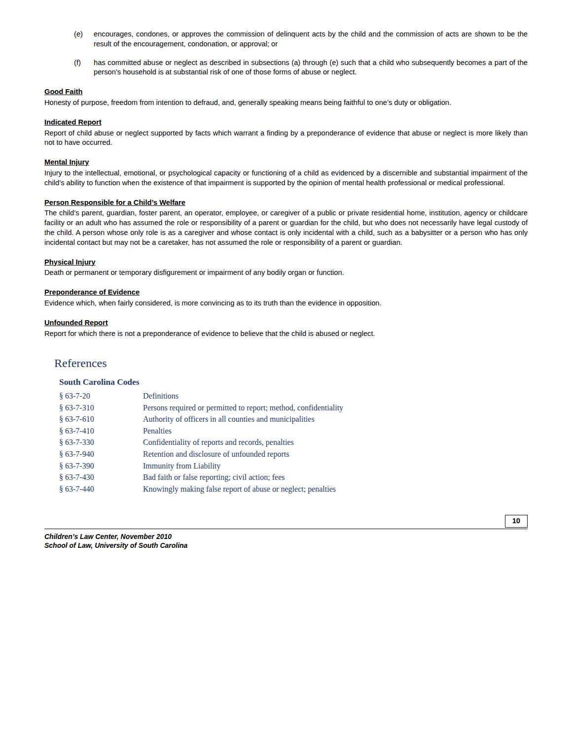(e) encourages, condones, or approves the commission of delinquent acts by the child and the commission of acts are shown to be the result of the encouragement, condonation, or approval; or
(f) has committed abuse or neglect as described in subsections (a) through (e) such that a child who subsequently becomes a part of the person’s household is at substantial risk of one of those forms of abuse or neglect.
Good Faith
Honesty of purpose, freedom from intention to defraud, and, generally speaking means being faithful to one’s duty or obligation.
Indicated Report
Report of child abuse or neglect supported by facts which warrant a finding by a preponderance of evidence that abuse or neglect is more likely than not to have occurred.
Mental Injury
Injury to the intellectual, emotional, or psychological capacity or functioning of a child as evidenced by a discernible and substantial impairment of the child’s ability to function when the existence of that impairment is supported by the opinion of mental health professional or medical professional.
Person Responsible for a Child’s Welfare
The child’s parent, guardian, foster parent, an operator, employee, or caregiver of a public or private residential home, institution, agency or childcare facility or an adult who has assumed the role or responsibility of a parent or guardian for the child, but who does not necessarily have legal custody of the child. A person whose only role is as a caregiver and whose contact is only incidental with a child, such as a babysitter or a person who has only incidental contact but may not be a caretaker, has not assumed the role or responsibility of a parent or guardian.
Physical Injury
Death or permanent or temporary disfigurement or impairment of any bodily organ or function.
Preponderance of Evidence
Evidence which, when fairly considered, is more convincing as to its truth than the evidence in opposition.
Unfounded Report
Report for which there is not a preponderance of evidence to believe that the child is abused or neglect.
References
South Carolina Codes
| § 63-7-20 | Definitions |
| § 63-7-310 | Persons required or permitted to report; method, confidentiality |
| § 63-7-610 | Authority of officers in all counties and municipalities |
| § 63-7-410 | Penalties |
| § 63-7-330 | Confidentiality of reports and records, penalties |
| § 63-7-940 | Retention and disclosure of unfounded reports |
| § 63-7-390 | Immunity from Liability |
| § 63-7-430 | Bad faith or false reporting; civil action; fees |
| § 63-7-440 | Knowingly making false report of abuse or neglect; penalties |
10
Children’s Law Center, November 2010
School of Law, University of South Carolina